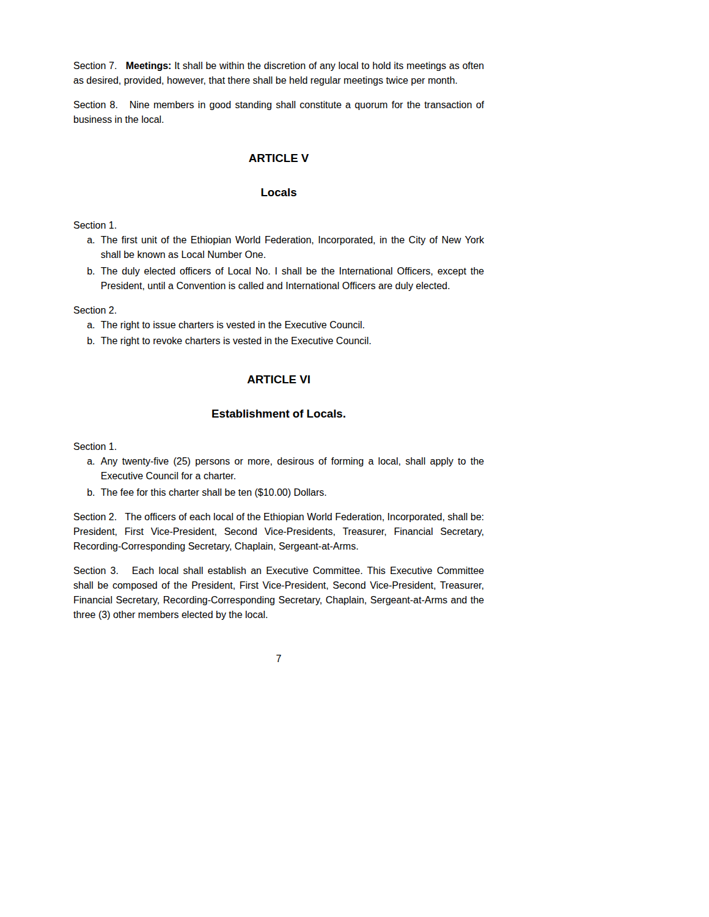Section 7. Meetings: It shall be within the discretion of any local to hold its meetings as often as desired, provided, however, that there shall be held regular meetings twice per month.
Section 8. Nine members in good standing shall constitute a quorum for the transaction of business in the local.
ARTICLE V
Locals
Section 1.
The first unit of the Ethiopian World Federation, Incorporated, in the City of New York shall be known as Local Number One.
The duly elected officers of Local No. I shall be the International Officers, except the President, until a Convention is called and International Officers are duly elected.
Section 2.
The right to issue charters is vested in the Executive Council.
The right to revoke charters is vested in the Executive Council.
ARTICLE VI
Establishment of Locals.
Section 1.
Any twenty-five (25) persons or more, desirous of forming a local, shall apply to the Executive Council for a charter.
The fee for this charter shall be ten ($10.00) Dollars.
Section 2. The officers of each local of the Ethiopian World Federation, Incorporated, shall be: President, First Vice-President, Second Vice-Presidents, Treasurer, Financial Secretary, Recording-Corresponding Secretary, Chaplain, Sergeant-at-Arms.
Section 3. Each local shall establish an Executive Committee. This Executive Committee shall be composed of the President, First Vice-President, Second Vice-President, Treasurer, Financial Secretary, Recording-Corresponding Secretary, Chaplain, Sergeant-at-Arms and the three (3) other members elected by the local.
7